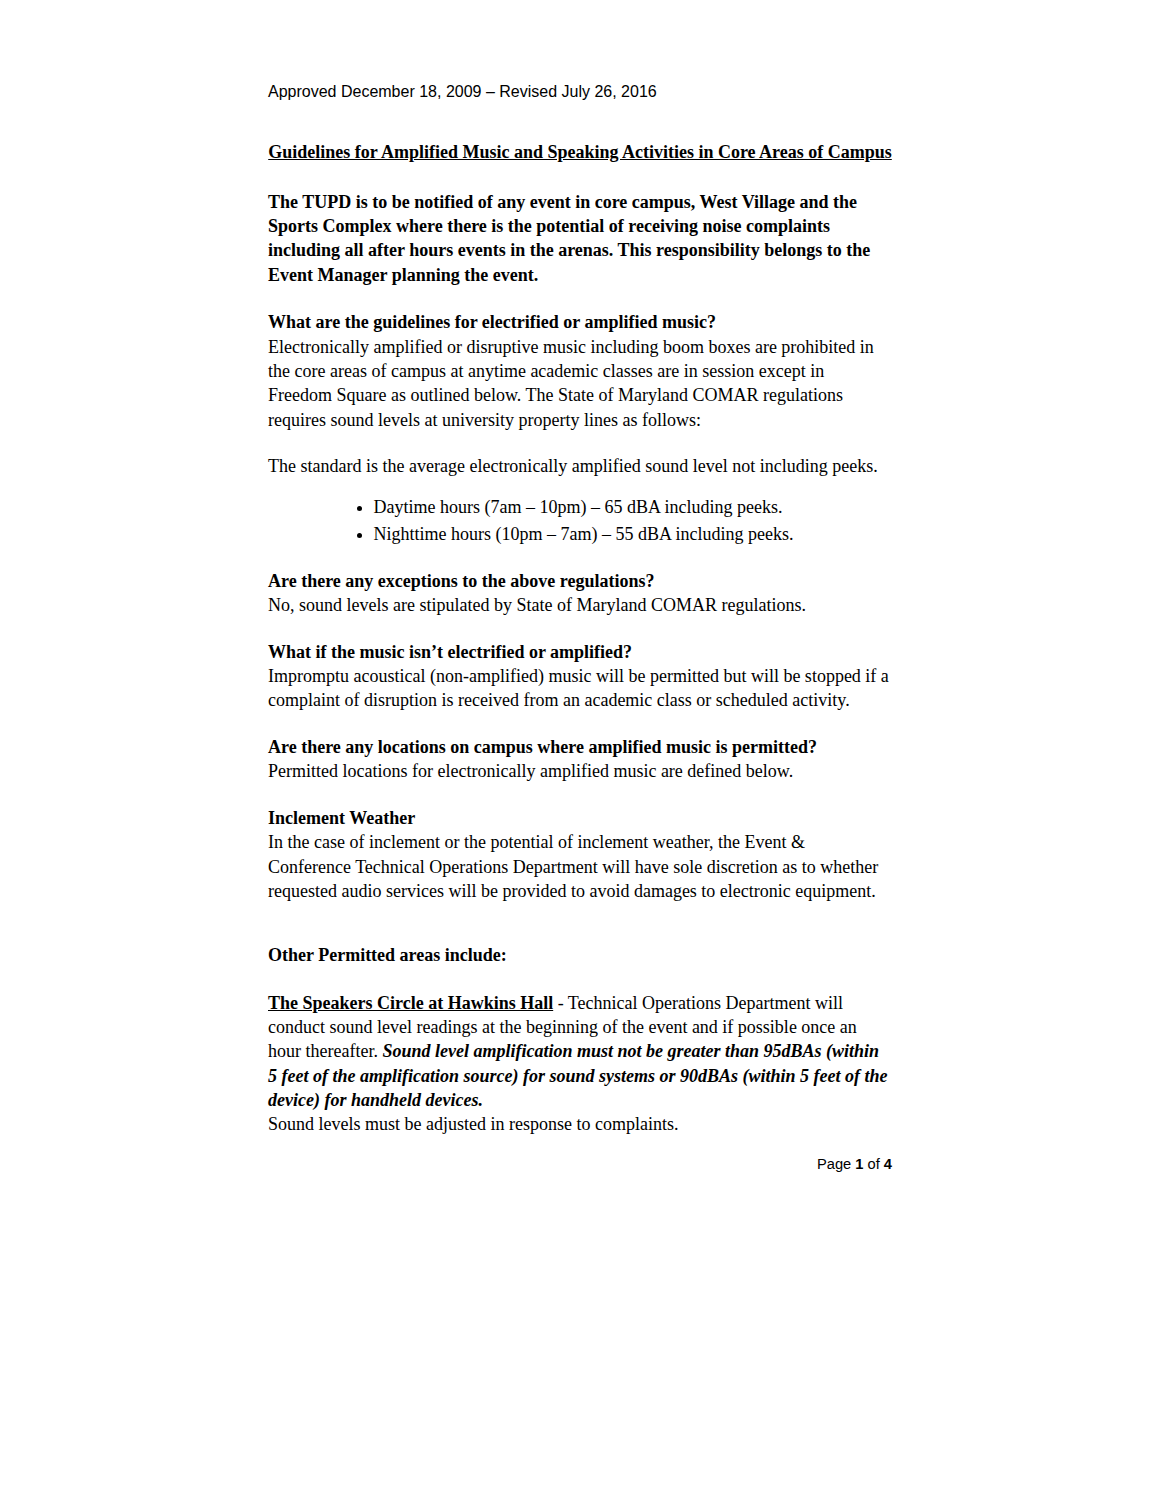Approved December 18, 2009 – Revised July 26, 2016
Guidelines for Amplified Music and Speaking Activities in Core Areas of Campus
The TUPD is to be notified of any event in core campus, West Village and the Sports Complex where there is the potential of receiving noise complaints including all after hours events in the arenas. This responsibility belongs to the Event Manager planning the event.
What are the guidelines for electrified or amplified music?
Electronically amplified or disruptive music including boom boxes are prohibited in the core areas of campus at anytime academic classes are in session except in Freedom Square as outlined below. The State of Maryland COMAR regulations requires sound levels at university property lines as follows:
The standard is the average electronically amplified sound level not including peeks.
Daytime hours (7am – 10pm) – 65 dBA including peeks.
Nighttime hours (10pm – 7am) – 55 dBA including peeks.
Are there any exceptions to the above regulations?
No, sound levels are stipulated by State of Maryland COMAR regulations.
What if the music isn’t electrified or amplified?
Impromptu acoustical (non-amplified) music will be permitted but will be stopped if a complaint of disruption is received from an academic class or scheduled activity.
Are there any locations on campus where amplified music is permitted?
Permitted locations for electronically amplified music are defined below.
Inclement Weather
In the case of inclement or the potential of inclement weather, the Event & Conference Technical Operations Department will have sole discretion as to whether requested audio services will be provided to avoid damages to electronic equipment.
Other Permitted areas include:
The Speakers Circle at Hawkins Hall - Technical Operations Department will conduct sound level readings at the beginning of the event and if possible once an hour thereafter. Sound level amplification must not be greater than 95dBAs (within 5 feet of the amplification source) for sound systems or 90dBAs (within 5 feet of the device) for handheld devices.
Sound levels must be adjusted in response to complaints.
Page 1 of 4